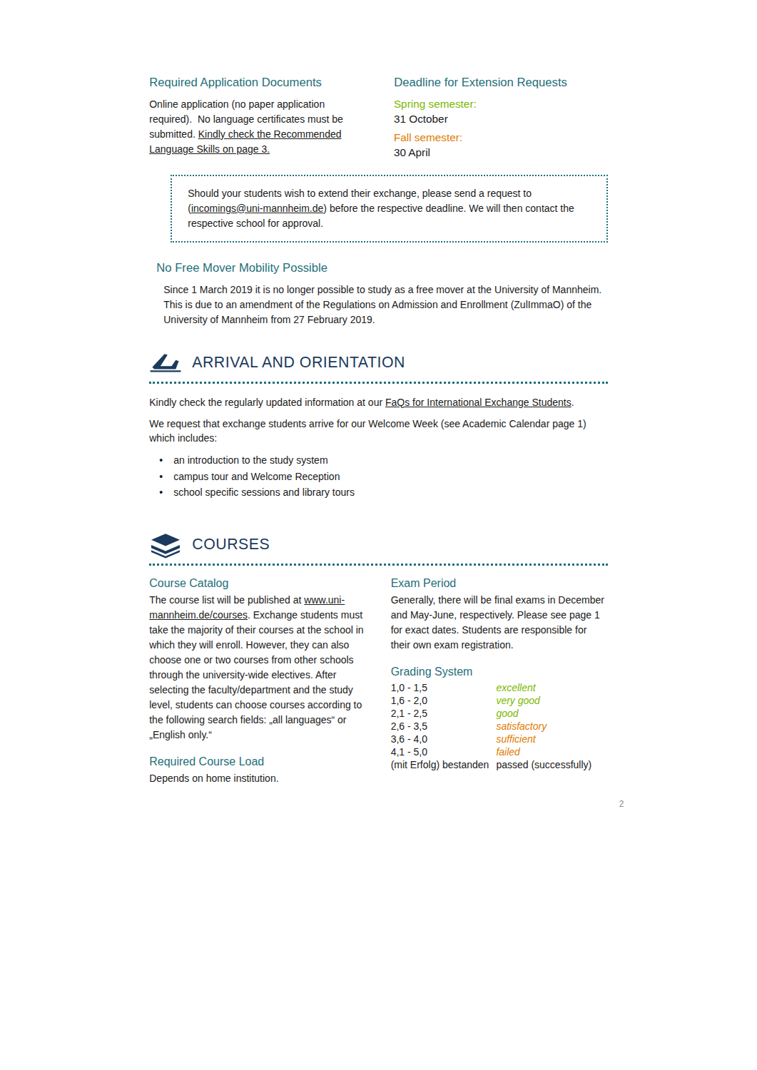Required Application Documents
Online application (no paper application required). No language certificates must be submitted. Kindly check the Recommended Language Skills on page 3.
Deadline for Extension Requests
Spring semester:
31 October
Fall semester:
30 April
Should your students wish to extend their exchange, please send a request to (incomings@uni-mannheim.de) before the respective deadline. We will then contact the respective school for approval.
No Free Mover Mobility Possible
Since 1 March 2019 it is no longer possible to study as a free mover at the University of Mannheim. This is due to an amendment of the Regulations on Admission and Enrollment (ZulImmaO) of the University of Mannheim from 27 February 2019.
ARRIVAL AND ORIENTATION
Kindly check the regularly updated information at our FaQs for International Exchange Students.
We request that exchange students arrive for our Welcome Week (see Academic Calendar page 1) which includes:
an introduction to the study system
campus tour and Welcome Reception
school specific sessions and library tours
COURSES
Course Catalog
The course list will be published at www.uni-mannheim.de/courses. Exchange students must take the majority of their courses at the school in which they will enroll. However, they can also choose one or two courses from other schools through the university-wide electives. After selecting the faculty/department and the study level, students can choose courses according to the following search fields: „all languages“ or „English only.“
Required Course Load
Depends on home institution.
Exam Period
Generally, there will be final exams in December and May-June, respectively. Please see page 1 for exact dates. Students are responsible for their own exam registration.
Grading System
| 1,0 - 1,5 | excellent |
| 1,6 - 2,0 | very good |
| 2,1 - 2,5 | good |
| 2,6 - 3,5 | satisfactory |
| 3,6 - 4,0 | sufficient |
| 4,1 - 5,0 | failed |
| (mit Erfolg) bestanden | passed (successfully) |
2